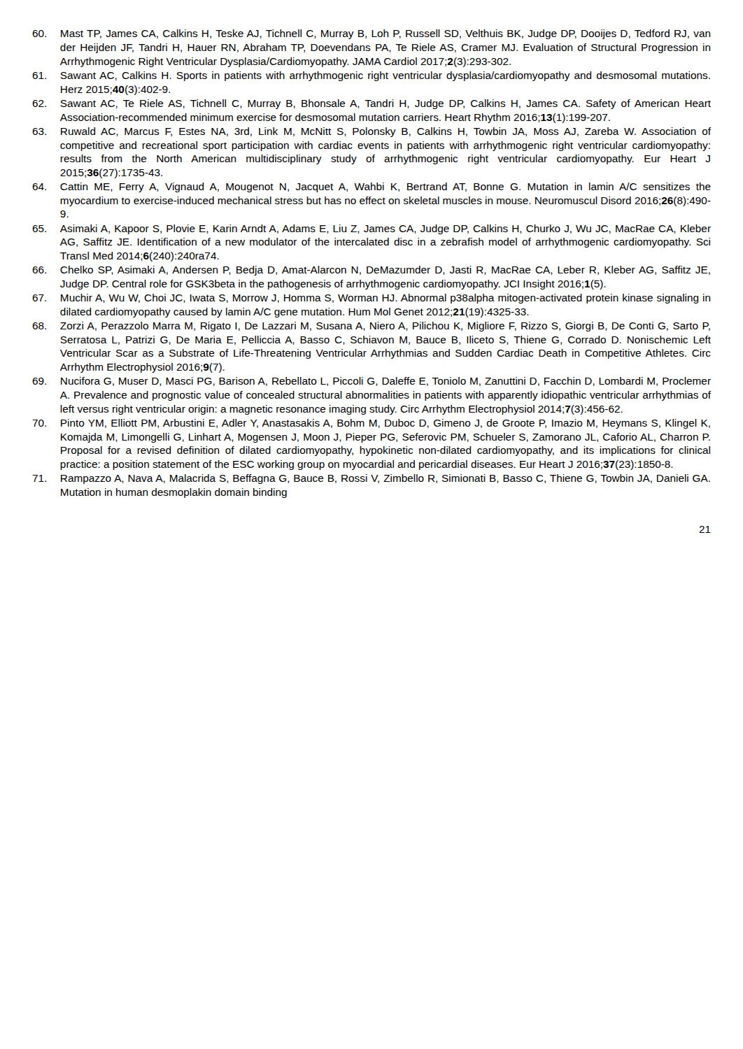Mast TP, James CA, Calkins H, Teske AJ, Tichnell C, Murray B, Loh P, Russell SD, Velthuis BK, Judge DP, Dooijes D, Tedford RJ, van der Heijden JF, Tandri H, Hauer RN, Abraham TP, Doevendans PA, Te Riele AS, Cramer MJ. Evaluation of Structural Progression in Arrhythmogenic Right Ventricular Dysplasia/Cardiomyopathy. JAMA Cardiol 2017;2(3):293-302.
Sawant AC, Calkins H. Sports in patients with arrhythmogenic right ventricular dysplasia/cardiomyopathy and desmosomal mutations. Herz 2015;40(3):402-9.
Sawant AC, Te Riele AS, Tichnell C, Murray B, Bhonsale A, Tandri H, Judge DP, Calkins H, James CA. Safety of American Heart Association-recommended minimum exercise for desmosomal mutation carriers. Heart Rhythm 2016;13(1):199-207.
Ruwald AC, Marcus F, Estes NA, 3rd, Link M, McNitt S, Polonsky B, Calkins H, Towbin JA, Moss AJ, Zareba W. Association of competitive and recreational sport participation with cardiac events in patients with arrhythmogenic right ventricular cardiomyopathy: results from the North American multidisciplinary study of arrhythmogenic right ventricular cardiomyopathy. Eur Heart J 2015;36(27):1735-43.
Cattin ME, Ferry A, Vignaud A, Mougenot N, Jacquet A, Wahbi K, Bertrand AT, Bonne G. Mutation in lamin A/C sensitizes the myocardium to exercise-induced mechanical stress but has no effect on skeletal muscles in mouse. Neuromuscul Disord 2016;26(8):490-9.
Asimaki A, Kapoor S, Plovie E, Karin Arndt A, Adams E, Liu Z, James CA, Judge DP, Calkins H, Churko J, Wu JC, MacRae CA, Kleber AG, Saffitz JE. Identification of a new modulator of the intercalated disc in a zebrafish model of arrhythmogenic cardiomyopathy. Sci Transl Med 2014;6(240):240ra74.
Chelko SP, Asimaki A, Andersen P, Bedja D, Amat-Alarcon N, DeMazumder D, Jasti R, MacRae CA, Leber R, Kleber AG, Saffitz JE, Judge DP. Central role for GSK3beta in the pathogenesis of arrhythmogenic cardiomyopathy. JCI Insight 2016;1(5).
Muchir A, Wu W, Choi JC, Iwata S, Morrow J, Homma S, Worman HJ. Abnormal p38alpha mitogen-activated protein kinase signaling in dilated cardiomyopathy caused by lamin A/C gene mutation. Hum Mol Genet 2012;21(19):4325-33.
Zorzi A, Perazzolo Marra M, Rigato I, De Lazzari M, Susana A, Niero A, Pilichou K, Migliore F, Rizzo S, Giorgi B, De Conti G, Sarto P, Serratosa L, Patrizi G, De Maria E, Pelliccia A, Basso C, Schiavon M, Bauce B, Iliceto S, Thiene G, Corrado D. Nonischemic Left Ventricular Scar as a Substrate of Life-Threatening Ventricular Arrhythmias and Sudden Cardiac Death in Competitive Athletes. Circ Arrhythm Electrophysiol 2016;9(7).
Nucifora G, Muser D, Masci PG, Barison A, Rebellato L, Piccoli G, Daleffe E, Toniolo M, Zanuttini D, Facchin D, Lombardi M, Proclemer A. Prevalence and prognostic value of concealed structural abnormalities in patients with apparently idiopathic ventricular arrhythmias of left versus right ventricular origin: a magnetic resonance imaging study. Circ Arrhythm Electrophysiol 2014;7(3):456-62.
Pinto YM, Elliott PM, Arbustini E, Adler Y, Anastasakis A, Bohm M, Duboc D, Gimeno J, de Groote P, Imazio M, Heymans S, Klingel K, Komajda M, Limongelli G, Linhart A, Mogensen J, Moon J, Pieper PG, Seferovic PM, Schueler S, Zamorano JL, Caforio AL, Charron P. Proposal for a revised definition of dilated cardiomyopathy, hypokinetic non-dilated cardiomyopathy, and its implications for clinical practice: a position statement of the ESC working group on myocardial and pericardial diseases. Eur Heart J 2016;37(23):1850-8.
Rampazzo A, Nava A, Malacrida S, Beffagna G, Bauce B, Rossi V, Zimbello R, Simionati B, Basso C, Thiene G, Towbin JA, Danieli GA. Mutation in human desmoplakin domain binding
21